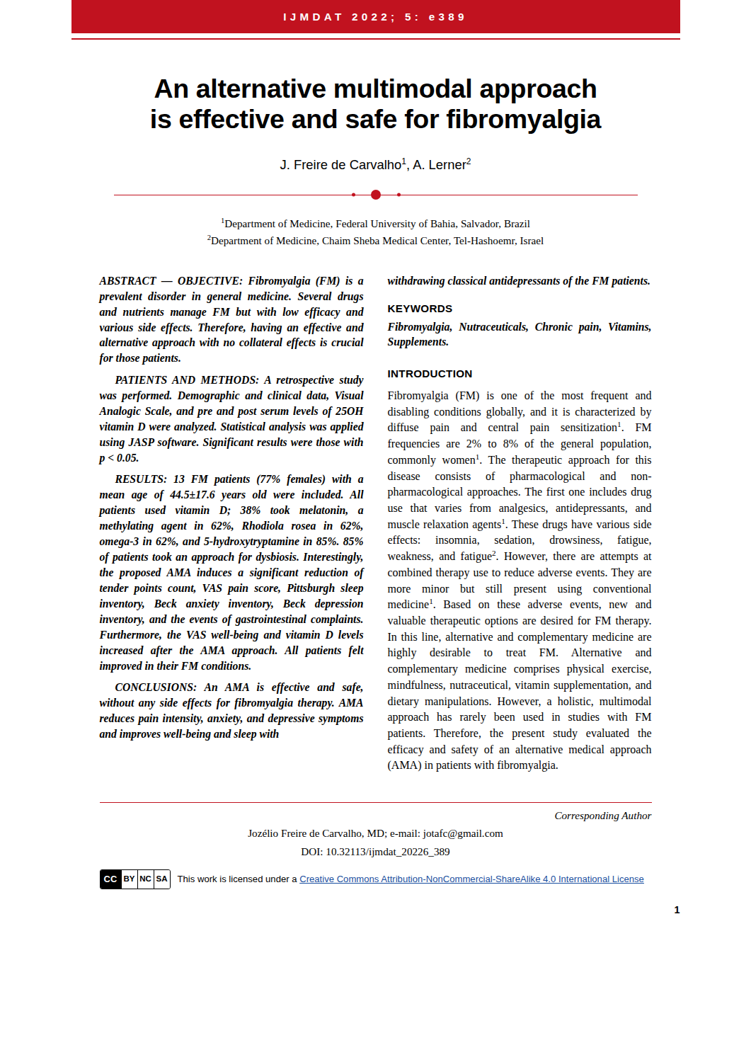IJMDAT 2022; 5: e389
An alternative multimodal approach
is effective and safe for fibromyalgia
J. Freire de Carvalho1, A. Lerner2
1Department of Medicine, Federal University of Bahia, Salvador, Brazil
2Department of Medicine, Chaim Sheba Medical Center, Tel-Hashoemr, Israel
ABSTRACT — OBJECTIVE: Fibromyalgia (FM) is a prevalent disorder in general medicine. Several drugs and nutrients manage FM but with low efficacy and various side effects. Therefore, having an effective and alternative approach with no collateral effects is crucial for those patients.
PATIENTS AND METHODS: A retrospective study was performed. Demographic and clinical data, Visual Analogic Scale, and pre and post serum levels of 25OH vitamin D were analyzed. Statistical analysis was applied using JASP software. Significant results were those with p < 0.05.
RESULTS: 13 FM patients (77% females) with a mean age of 44.5±17.6 years old were included. All patients used vitamin D; 38% took melatonin, a methylating agent in 62%, Rhodiola rosea in 62%, omega-3 in 62%, and 5-hydroxytryptamine in 85%. 85% of patients took an approach for dysbiosis. Interestingly, the proposed AMA induces a significant reduction of tender points count, VAS pain score, Pittsburgh sleep inventory, Beck anxiety inventory, Beck depression inventory, and the events of gastrointestinal complaints. Furthermore, the VAS well-being and vitamin D levels increased after the AMA approach. All patients felt improved in their FM conditions.
CONCLUSIONS: An AMA is effective and safe, without any side effects for fibromyalgia therapy. AMA reduces pain intensity, anxiety, and depressive symptoms and improves well-being and sleep with
withdrawing classical antidepressants of the FM patients.
KEYWORDS
Fibromyalgia, Nutraceuticals, Chronic pain, Vitamins, Supplements.
INTRODUCTION
Fibromyalgia (FM) is one of the most frequent and disabling conditions globally, and it is characterized by diffuse pain and central pain sensitization1. FM frequencies are 2% to 8% of the general population, commonly women1. The therapeutic approach for this disease consists of pharmacological and non-pharmacological approaches. The first one includes drug use that varies from analgesics, antidepressants, and muscle relaxation agents1. These drugs have various side effects: insomnia, sedation, drowsiness, fatigue, weakness, and fatigue2. However, there are attempts at combined therapy use to reduce adverse events. They are more minor but still present using conventional medicine1. Based on these adverse events, new and valuable therapeutic options are desired for FM therapy. In this line, alternative and complementary medicine are highly desirable to treat FM. Alternative and complementary medicine comprises physical exercise, mindfulness, nutraceutical, vitamin supplementation, and dietary manipulations. However, a holistic, multimodal approach has rarely been used in studies with FM patients. Therefore, the present study evaluated the efficacy and safety of an alternative medical approach (AMA) in patients with fibromyalgia.
Corresponding Author
Jozélio Freire de Carvalho, MD; e-mail: jotafc@gmail.com
DOI: 10.32113/ijmdat_20226_389
CC BY NC SA This work is licensed under a Creative Commons Attribution-NonCommercial-ShareAlike 4.0 International License
1